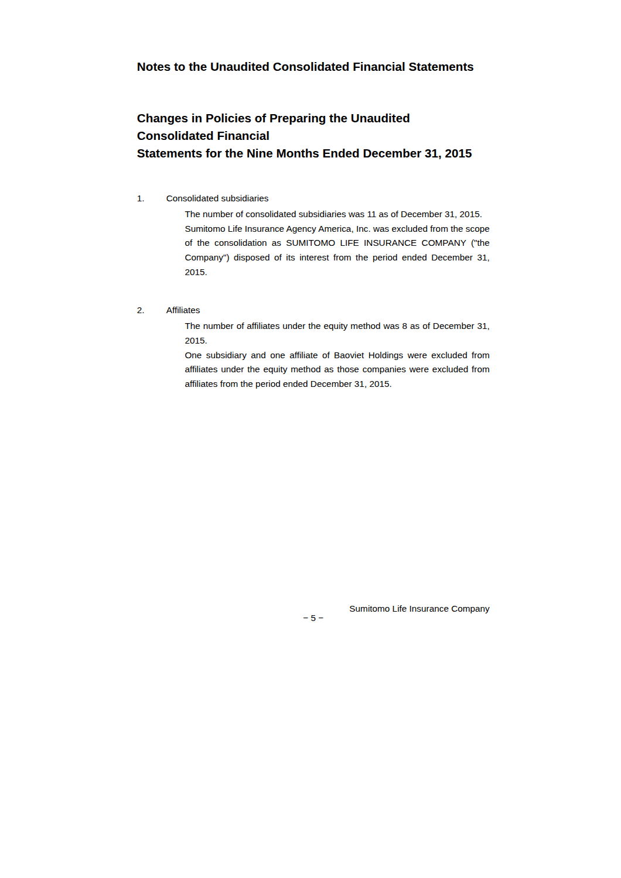Notes to the Unaudited Consolidated Financial Statements
Changes in Policies of Preparing the Unaudited Consolidated Financial
Statements for the Nine Months Ended December 31, 2015
1. Consolidated subsidiaries
The number of consolidated subsidiaries was 11 as of December 31, 2015.
Sumitomo Life Insurance Agency America, Inc. was excluded from the scope of the consolidation as SUMITOMO LIFE INSURANCE COMPANY ("the Company") disposed of its interest from the period ended December 31, 2015.
2. Affiliates
The number of affiliates under the equity method was 8 as of December 31, 2015.
One subsidiary and one affiliate of Baoviet Holdings were excluded from affiliates under the equity method as those companies were excluded from affiliates from the period ended December 31, 2015.
Sumitomo Life Insurance Company
− 5 −